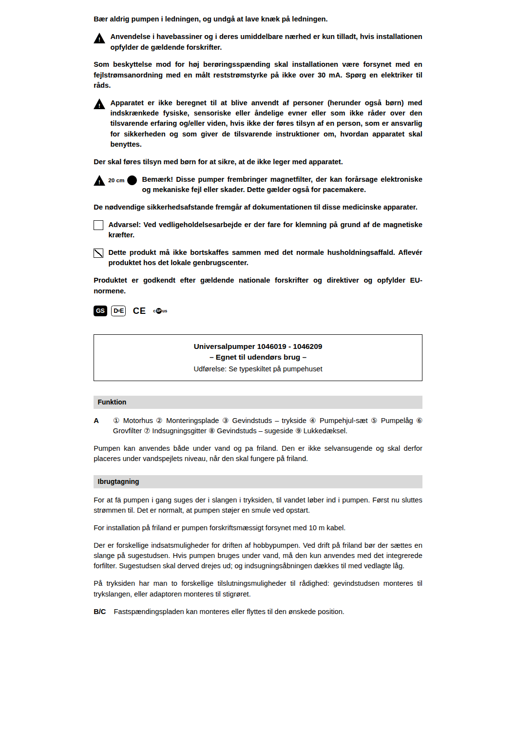Bær aldrig pumpen i ledningen, og undgå at lave knæk på ledningen.
Anvendelse i havebassiner og i deres umiddelbare nærhed er kun tilladt, hvis installationen opfylder de gældende forskrifter.
Som beskyttelse mod for høj berøringsspænding skal installationen være forsynet med en fejlstrømsanordning med en målt reststrømstyrke på ikke over 30 mA. Spørg en elektriker til råds.
Apparatet er ikke beregnet til at blive anvendt af personer (herunder også børn) med indskrænkede fysiske, sensoriske eller åndelige evner eller som ikke råder over den tilsvarende erfaring og/eller viden, hvis ikke der føres tilsyn af en person, som er ansvarlig for sikkerheden og som giver de tilsvarende instruktioner om, hvordan apparatet skal benyttes.
Der skal føres tilsyn med børn for at sikre, at de ikke leger med apparatet.
20 cm
Bemærk! Disse pumper frembringer magnetfilter, der kan forårsage elektroniske og mekaniske fejl eller skader. Dette gælder også for pacemakere.
De nødvendige sikkerhedsafstande fremgår af dokumentationen til disse medicinske apparater.
Advarsel: Ved vedligeholdelsesarbejde er der fare for klemning på grund af de magnetiske kræfter.
Dette produkt må ikke bortskaffes sammen med det normale husholdningsaffald. Aflevér produktet hos det lokale genbrugscenter.
Produktet er godkendt efter gældende nationale forskrifter og direktiver og opfylder EU-normene.
GS DVE CE c SP us
Universalpumper 1046019 - 1046209
– Egnet til udendørs brug –
Udførelse: Se typeskiltet på pumpehuset
Funktion
A
① Motorhus ② Monteringsplade ③ Gevindstuds – trykside ④ Pumpehjul-sæt ⑤ Pumpelåg ⑥ Grovfilter ⑦ Indsugningsgitter ⑧ Gevindstuds – sugeside ⑨ Lukkedæksel.
Pumpen kan anvendes både under vand og pa friland. Den er ikke selvansugende og skal derfor placeres under vandspejlets niveau, når den skal fungere på friland.
Ibrugtagning
For at fä pumpen i gang suges der i slangen i tryksiden, til vandet løber ind i pumpen. Først nu sluttes strømmen til. Det er normalt, at pumpen støjer en smule ved opstart.
For installation på friland er pumpen forskriftsmæssigt forsynet med 10 m kabel.
Der er forskellige indsatsmuligheder for driften af hobbypumpen. Ved drift på friland bør der sættes en slange på sugestudsen. Hvis pumpen bruges under vand, må den kun anvendes med det integrerede forfilter. Sugestudsen skal derved drejes ud; og indsugningsåbningen dækkes til med vedlagte låg.
På tryksiden har man to forskellige tilslutningsmuligheder til rådighed: gevindstudsen monteres til trykslangen, eller adaptoren monteres til stigrøret.
B/C
Fastspændingspladen kan monteres eller flyttes til den ønskede position.